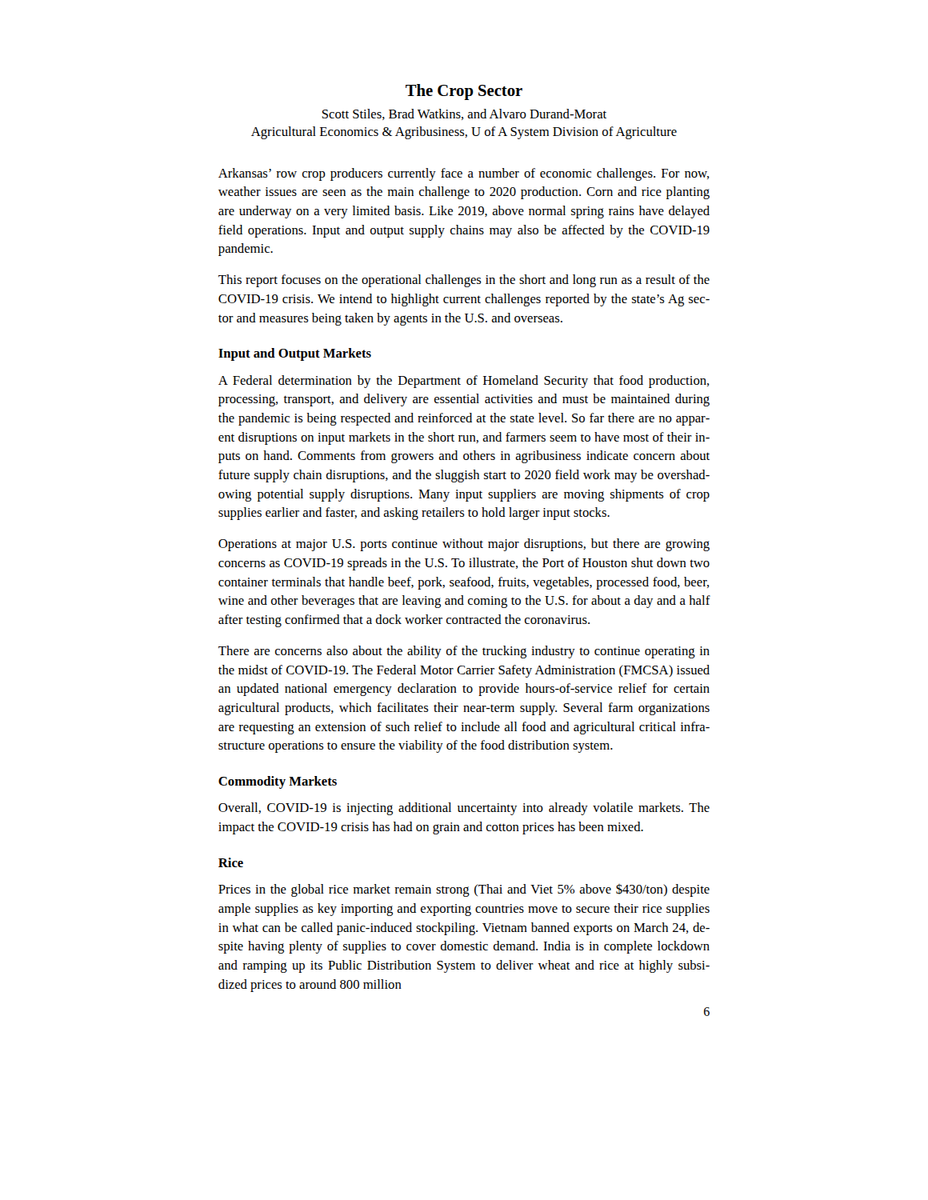The Crop Sector
Scott Stiles, Brad Watkins, and Alvaro Durand-Morat Agricultural Economics & Agribusiness, U of A System Division of Agriculture
Arkansas’ row crop producers currently face a number of economic challenges. For now, weather issues are seen as the main challenge to 2020 production. Corn and rice planting are underway on a very limited basis. Like 2019, above normal spring rains have delayed field operations. Input and output supply chains may also be affected by the COVID-19 pandemic.
This report focuses on the operational challenges in the short and long run as a result of the COVID-19 crisis. We intend to highlight current challenges reported by the state’s Ag sector and measures being taken by agents in the U.S. and overseas.
Input and Output Markets
A Federal determination by the Department of Homeland Security that food production, processing, transport, and delivery are essential activities and must be maintained during the pandemic is being respected and reinforced at the state level. So far there are no apparent disruptions on input markets in the short run, and farmers seem to have most of their inputs on hand. Comments from growers and others in agribusiness indicate concern about future supply chain disruptions, and the sluggish start to 2020 field work may be overshadowing potential supply disruptions. Many input suppliers are moving shipments of crop supplies earlier and faster, and asking retailers to hold larger input stocks.
Operations at major U.S. ports continue without major disruptions, but there are growing concerns as COVID-19 spreads in the U.S. To illustrate, the Port of Houston shut down two container terminals that handle beef, pork, seafood, fruits, vegetables, processed food, beer, wine and other beverages that are leaving and coming to the U.S. for about a day and a half after testing confirmed that a dock worker contracted the coronavirus.
There are concerns also about the ability of the trucking industry to continue operating in the midst of COVID-19. The Federal Motor Carrier Safety Administration (FMCSA) issued an updated national emergency declaration to provide hours-of-service relief for certain agricultural products, which facilitates their near-term supply. Several farm organizations are requesting an extension of such relief to include all food and agricultural critical infrastructure operations to ensure the viability of the food distribution system.
Commodity Markets
Overall, COVID-19 is injecting additional uncertainty into already volatile markets. The impact the COVID-19 crisis has had on grain and cotton prices has been mixed.
Rice
Prices in the global rice market remain strong (Thai and Viet 5% above $430/ton) despite ample supplies as key importing and exporting countries move to secure their rice supplies in what can be called panic-induced stockpiling. Vietnam banned exports on March 24, despite having plenty of supplies to cover domestic demand. India is in complete lockdown and ramping up its Public Distribution System to deliver wheat and rice at highly subsidized prices to around 800 million
6